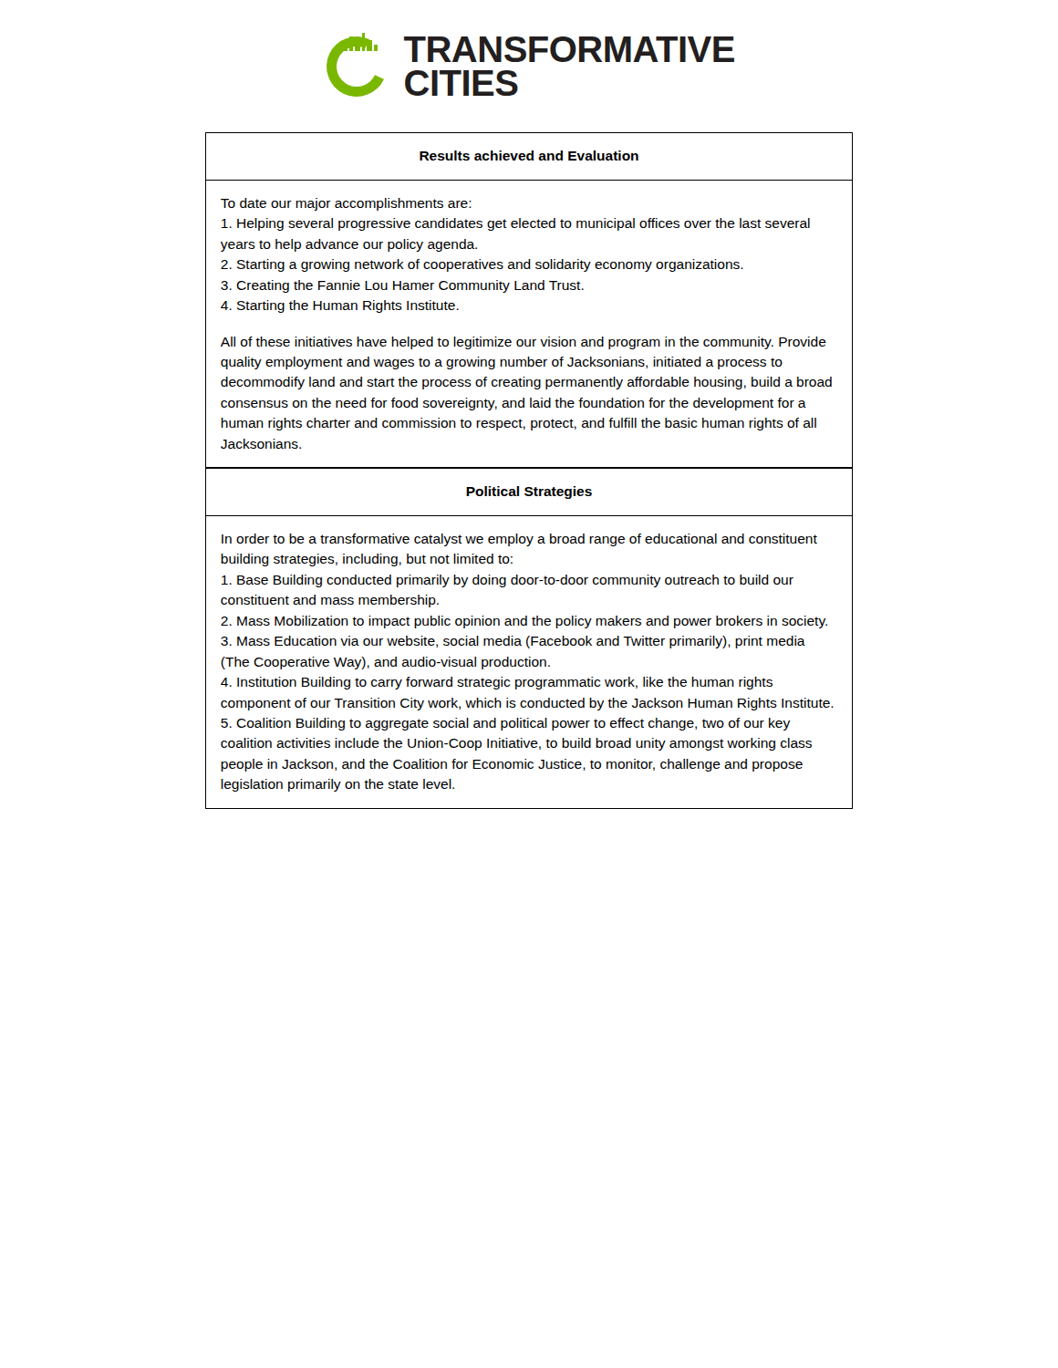TRANSFORMATIVE CITIES
| Results achieved and Evaluation |
| To date our major accomplishments are: 1. Helping several progressive candidates get elected to municipal offices over the last several years to help advance our policy agenda. 2. Starting a growing network of cooperatives and solidarity economy organizations. 3. Creating the Fannie Lou Hamer Community Land Trust. 4. Starting the Human Rights Institute. All of these initiatives have helped to legitimize our vision and program in the community. Provide quality employment and wages to a growing number of Jacksonians, initiated a process to decommodify land and start the process of creating permanently affordable housing, build a broad consensus on the need for food sovereignty, and laid the foundation for the development for a human rights charter and commission to respect, protect, and fulfill the basic human rights of all Jacksonians. |
| Political Strategies |
| In order to be a transformative catalyst we employ a broad range of educational and constituent building strategies, including, but not limited to: 1. Base Building conducted primarily by doing door-to-door community outreach to build our constituent and mass membership. 2. Mass Mobilization to impact public opinion and the policy makers and power brokers in society. 3. Mass Education via our website, social media (Facebook and Twitter primarily), print media (The Cooperative Way), and audio-visual production. 4. Institution Building to carry forward strategic programmatic work, like the human rights component of our Transition City work, which is conducted by the Jackson Human Rights Institute. 5. Coalition Building to aggregate social and political power to effect change, two of our key coalition activities include the Union-Coop Initiative, to build broad unity amongst working class people in Jackson, and the Coalition for Economic Justice, to monitor, challenge and propose legislation primarily on the state level. |